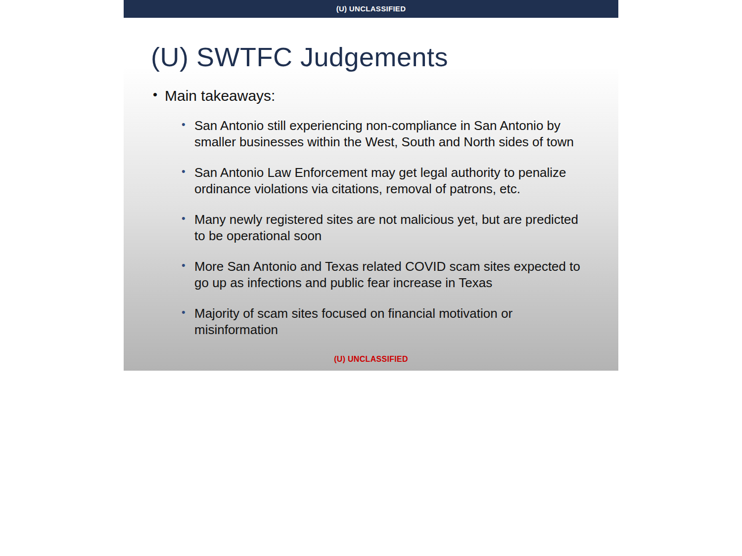(U) UNCLASSIFIED
(U) SWTFC Judgements
Main takeaways:
San Antonio still experiencing non-compliance in San Antonio by smaller businesses within the West, South and North sides of town
San Antonio Law Enforcement may get legal authority to penalize ordinance violations via citations, removal of patrons, etc.
Many newly registered sites are not malicious yet, but are predicted to be operational soon
More San Antonio and Texas related COVID scam sites expected to go up as infections and public fear increase in Texas
Majority of scam sites focused on financial motivation or misinformation
(U) UNCLASSIFIED